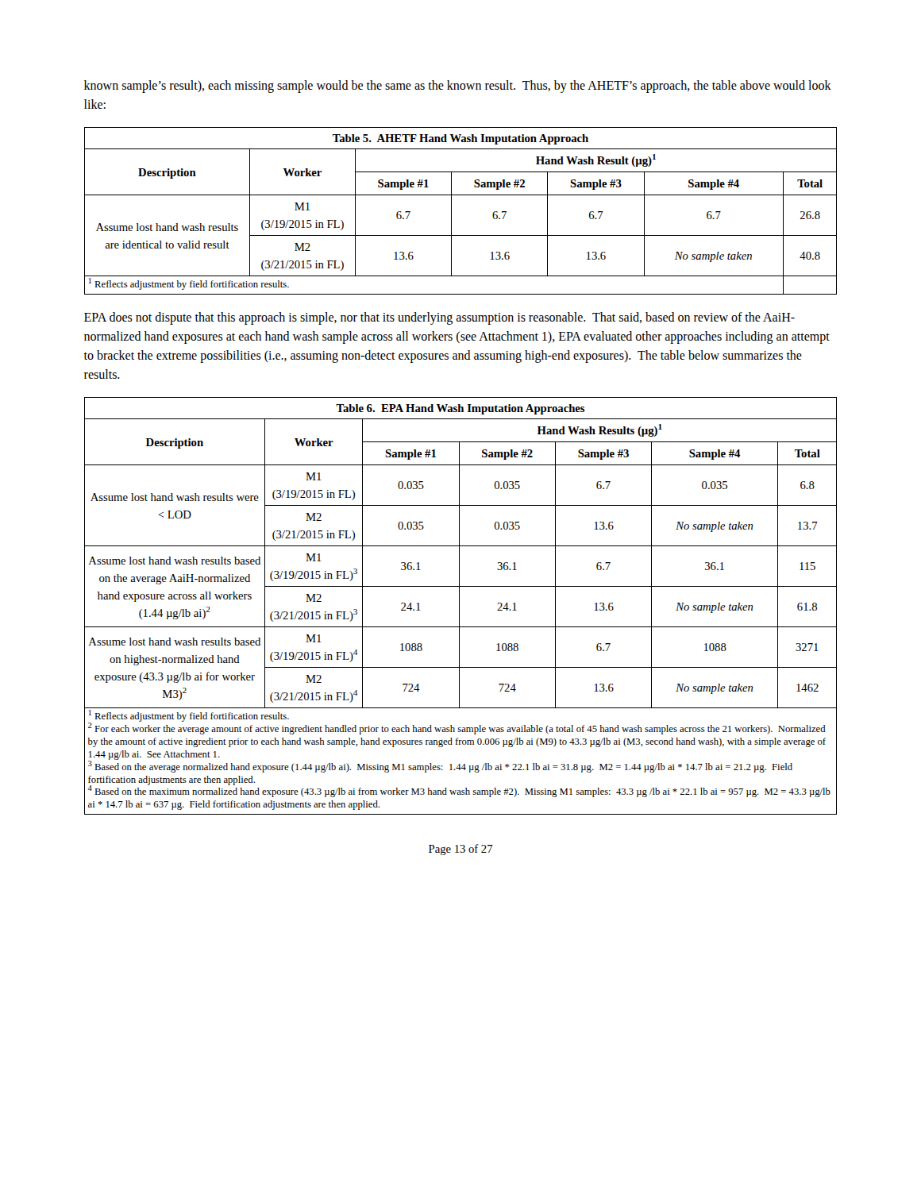known sample’s result), each missing sample would be the same as the known result. Thus, by the AHETF’s approach, the table above would look like:
Table 5. AHETF Hand Wash Imputation Approach
| Description | Worker | Hand Wash Result (µg) 1 |
| --- | --- | --- |
| Sample #1 | Sample #2 | Sample #3 | Sample #4 | Total |
| Assume lost hand wash results are identical to valid result | M1 (3/19/2015 in FL) | 6.7 | 6.7 | 6.7 | 6.7 | 26.8 |
| M2 (3/21/2015 in FL) | 13.6 | 13.6 | 13.6 | No sample taken | 40.8 |
| 1 Reflects adjustment by field fortification results. | |
EPA does not dispute that this approach is simple, nor that its underlying assumption is reasonable. That said, based on review of the AaiH-normalized hand exposures at each hand wash sample across all workers (see Attachment 1), EPA evaluated other approaches including an attempt to bracket the extreme possibilities (i.e., assuming non-detect exposures and assuming high-end exposures). The table below summarizes the results.
Table 6. EPA Hand Wash Imputation Approaches
| Description | Worker | Hand Wash Results (µg) 1 |
| --- | --- | --- |
| Sample #1 | Sample #2 | Sample #3 | Sample #4 | Total |
| Assume lost hand wash results were < LOD | M1 (3/19/2015 in FL) | 0.035 | 0.035 | 6.7 | 0.035 | 6.8 |
| M2 (3/21/2015 in FL) | 0.035 | 0.035 | 13.6 | No sample taken | 13.7 |
| Assume lost hand wash results based on the average AaiH-normalized hand exposure across all workers (1.44 µg/lb ai) 2 | M1 (3/19/2015 in FL) 3 | 36.1 | 36.1 | 6.7 | 36.1 | 115 |
| M2 (3/21/2015 in FL) 3 | 24.1 | 24.1 | 13.6 | No sample taken | 61.8 |
| Assume lost hand wash results based on highest-normalized hand exposure (43.3 µg/lb ai for worker M3) 2 | M1 (3/19/2015 in FL) 4 | 1088 | 1088 | 6.7 | 1088 | 3271 |
| M2 (3/21/2015 in FL) 4 | 724 | 724 | 13.6 | No sample taken | 1462 |
| 1 Reflects adjustment by field fortification results. 2 For each worker the average amount of active ingredient handled prior to each hand wash sample was available (a total of 45 hand wash samples across the 21 workers). Normalized by the amount of active ingredient prior to each hand wash sample, hand exposures ranged from 0.006 µg/lb ai (M9) to 43.3 µg/lb ai (M3, second hand wash), with a simple average of 1.44 µg/lb ai. See Attachment 1. 3 Based on the average normalized hand exposure (1.44 µg/lb ai). Missing M1 samples: 1.44 µg /lb ai * 22.1 lb ai = 31.8 µg. M2 = 1.44 µg/lb ai * 14.7 lb ai = 21.2 µg. Field fortification adjustments are then applied. 4 Based on the maximum normalized hand exposure (43.3 µg/lb ai from worker M3 hand wash sample #2). Missing M1 samples: 43.3 µg /lb ai * 22.1 lb ai = 957 µg. M2 = 43.3 µg/lb ai * 14.7 lb ai = 637 µg. Field fortification adjustments are then applied. |
Page 13 of 27